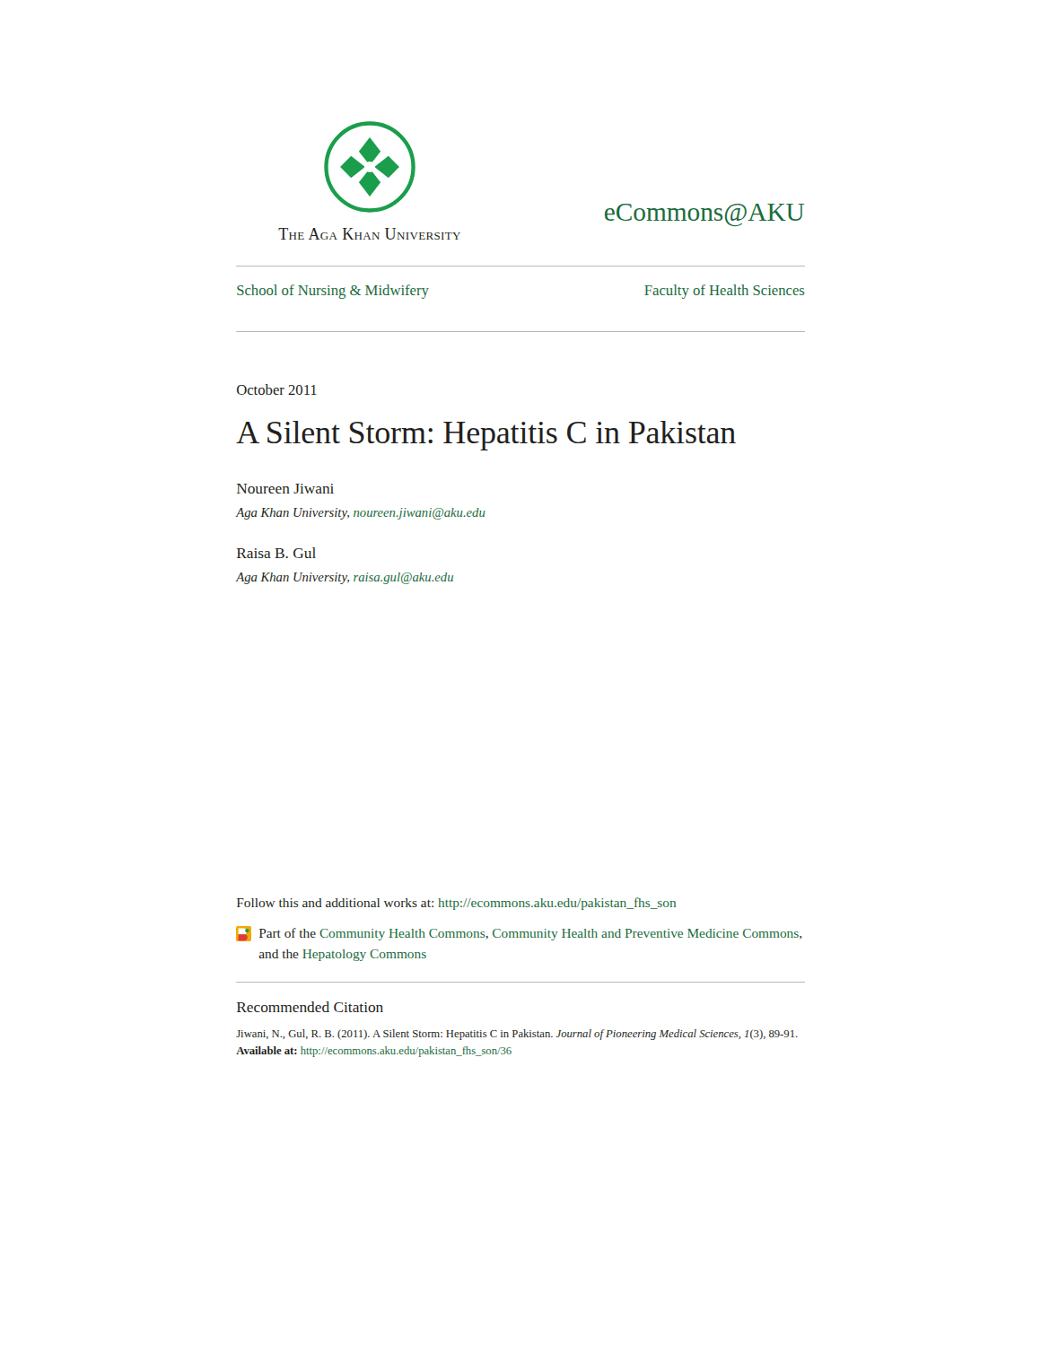The Aga Khan University
eCommons@AKU
School of Nursing & Midwifery
Faculty of Health Sciences
October 2011
A Silent Storm: Hepatitis C in Pakistan
Noureen Jiwani Aga Khan University, noureen.jiwani@aku.edu
Raisa B. Gul Aga Khan University, raisa.gul@aku.edu
Follow this and additional works at: http://ecommons.aku.edu/pakistan_fhs_son
Part of the Community Health Commons, Community Health and Preventive Medicine Commons, and the Hepatology Commons
Recommended Citation
Jiwani, N., Gul, R. B. (2011). A Silent Storm: Hepatitis C in Pakistan. Journal of Pioneering Medical Sciences, 1(3), 89-91.
Available at: http://ecommons.aku.edu/pakistan_fhs_son/36